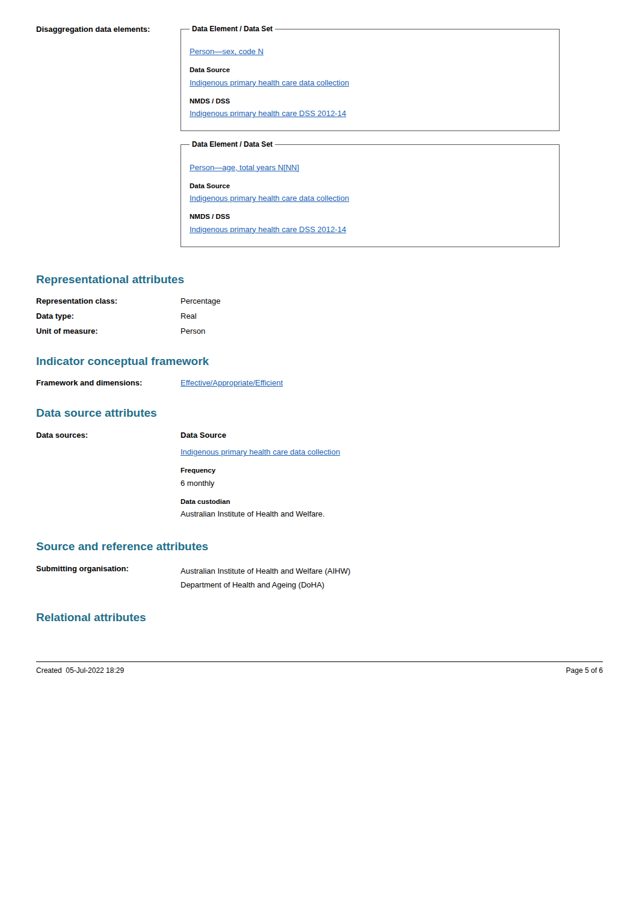Disaggregation data elements:
Data Element / Data Set
Person—sex, code N
Data Source
Indigenous primary health care data collection
NMDS / DSS
Indigenous primary health care DSS 2012-14
Data Element / Data Set
Person—age, total years N[NN]
Data Source
Indigenous primary health care data collection
NMDS / DSS
Indigenous primary health care DSS 2012-14
Representational attributes
Representation class:
Percentage
Data type:
Real
Unit of measure:
Person
Indicator conceptual framework
Framework and dimensions:
Effective/Appropriate/Efficient
Data source attributes
Data sources:
Data Source
Indigenous primary health care data collection
Frequency
6 monthly
Data custodian
Australian Institute of Health and Welfare.
Source and reference attributes
Submitting organisation:
Australian Institute of Health and Welfare (AIHW)
Department of Health and Ageing (DoHA)
Relational attributes
Created 05-Jul-2022 18:29
Page 5 of 6